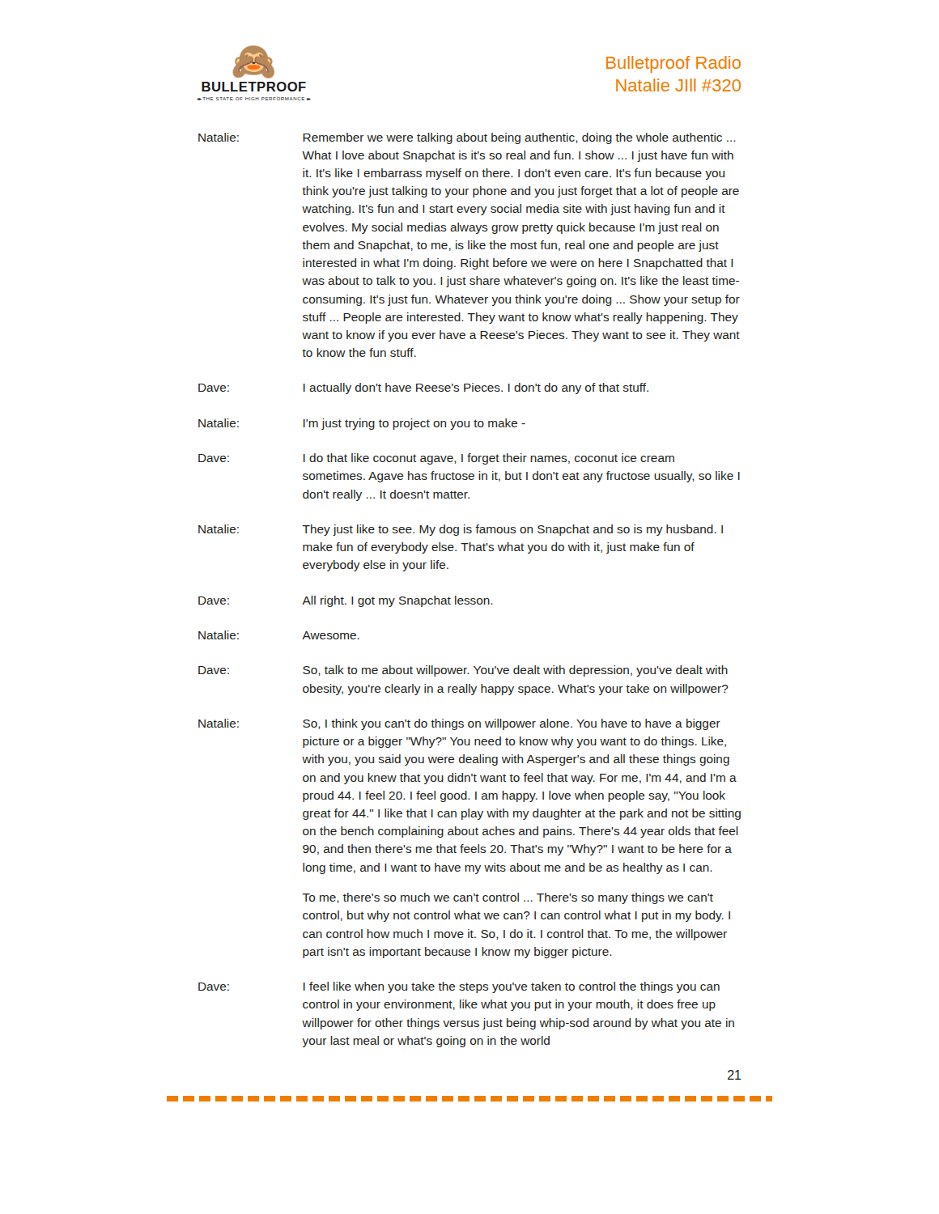🙈 BULLETPROOF ▸▸ THE STATE OF HIGH PERFORMANCE ▸▸
Bulletproof Radio
Natalie JIll #320
Natalie:
Remember we were talking about being authentic, doing the whole authentic ... What I love about Snapchat is it's so real and fun. I show ... I just have fun with it. It's like I embarrass myself on there. I don't even care. It's fun because you think you're just talking to your phone and you just forget that a lot of people are watching. It's fun and I start every social media site with just having fun and it evolves. My social medias always grow pretty quick because I'm just real on them and Snapchat, to me, is like the most fun, real one and people are just interested in what I'm doing. Right before we were on here I Snapchatted that I was about to talk to you. I just share whatever's going on. It's like the least time-consuming. It's just fun. Whatever you think you're doing ... Show your setup for stuff ... People are interested. They want to know what's really happening. They want to know if you ever have a Reese's Pieces. They want to see it. They want to know the fun stuff.
Dave:
I actually don't have Reese's Pieces. I don't do any of that stuff.
Natalie:
I'm just trying to project on you to make -
Dave:
I do that like coconut agave, I forget their names, coconut ice cream sometimes. Agave has fructose in it, but I don't eat any fructose usually, so like I don't really ... It doesn't matter.
Natalie:
They just like to see. My dog is famous on Snapchat and so is my husband. I make fun of everybody else. That's what you do with it, just make fun of everybody else in your life.
Dave:
All right. I got my Snapchat lesson.
Natalie:
Awesome.
Dave:
So, talk to me about willpower. You've dealt with depression, you've dealt with obesity, you're clearly in a really happy space. What's your take on willpower?
Natalie:
So, I think you can't do things on willpower alone. You have to have a bigger picture or a bigger "Why?" You need to know why you want to do things. Like, with you, you said you were dealing with Asperger's and all these things going on and you knew that you didn't want to feel that way. For me, I'm 44, and I'm a proud 44. I feel 20. I feel good. I am happy. I love when people say, "You look great for 44." I like that I can play with my daughter at the park and not be sitting on the bench complaining about aches and pains. There's 44 year olds that feel 90, and then there's me that feels 20. That's my "Why?" I want to be here for a long time, and I want to have my wits about me and be as healthy as I can.
To me, there's so much we can't control ... There's so many things we can't control, but why not control what we can? I can control what I put in my body. I can control how much I move it. So, I do it. I control that. To me, the willpower part isn't as important because I know my bigger picture.
Dave:
I feel like when you take the steps you've taken to control the things you can control in your environment, like what you put in your mouth, it does free up willpower for other things versus just being whip-sod around by what you ate in your last meal or what's going on in the world
21